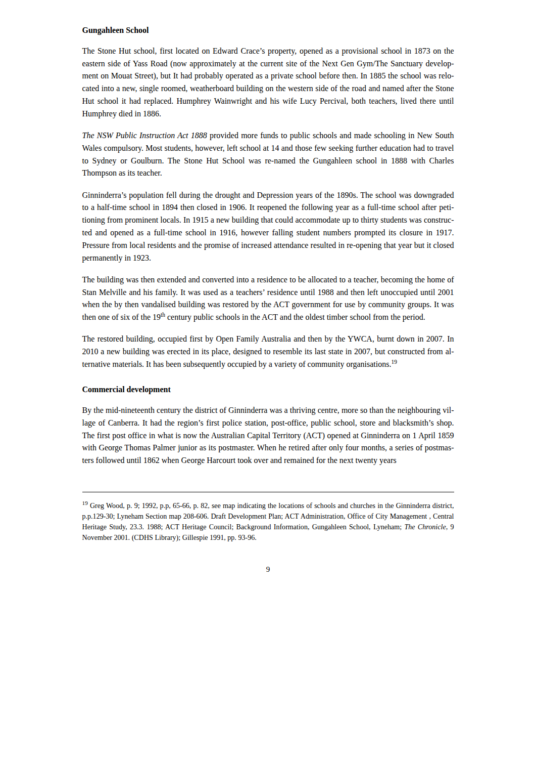Gungahleen School
The Stone Hut school, first located on Edward Crace’s property, opened as a provisional school in 1873 on the eastern side of Yass Road (now approximately at the current site of the Next Gen Gym/The Sanctuary development on Mouat Street), but It had probably operated as a private school before then. In 1885 the school was relocated into a new, single roomed, weatherboard building on the western side of the road and named after the Stone Hut school it had replaced. Humphrey Wainwright and his wife Lucy Percival, both teachers, lived there until Humphrey died in 1886.
The NSW Public Instruction Act 1888 provided more funds to public schools and made schooling in New South Wales compulsory. Most students, however, left school at 14 and those few seeking further education had to travel to Sydney or Goulburn. The Stone Hut School was re-named the Gungahleen school in 1888 with Charles Thompson as its teacher.
Ginninderra’s population fell during the drought and Depression years of the 1890s. The school was downgraded to a half-time school in 1894 then closed in 1906. It reopened the following year as a full-time school after petitioning from prominent locals. In 1915 a new building that could accommodate up to thirty students was constructed and opened as a full-time school in 1916, however falling student numbers prompted its closure in 1917. Pressure from local residents and the promise of increased attendance resulted in re-opening that year but it closed permanently in 1923.
The building was then extended and converted into a residence to be allocated to a teacher, becoming the home of Stan Melville and his family. It was used as a teachers’ residence until 1988 and then left unoccupied until 2001 when the by then vandalised building was restored by the ACT government for use by community groups. It was then one of six of the 19th century public schools in the ACT and the oldest timber school from the period.
The restored building, occupied first by Open Family Australia and then by the YWCA, burnt down in 2007. In 2010 a new building was erected in its place, designed to resemble its last state in 2007, but constructed from alternative materials. It has been subsequently occupied by a variety of community organisations.19
Commercial development
By the mid-nineteenth century the district of Ginninderra was a thriving centre, more so than the neighbouring village of Canberra. It had the region’s first police station, post-office, public school, store and blacksmith’s shop. The first post office in what is now the Australian Capital Territory (ACT) opened at Ginninderra on 1 April 1859 with George Thomas Palmer junior as its postmaster. When he retired after only four months, a series of postmasters followed until 1862 when George Harcourt took over and remained for the next twenty years
19 Greg Wood, p. 9; 1992, p.p, 65-66, p. 82, see map indicating the locations of schools and churches in the Ginninderra district, p.p.129-30; Lyneham Section map 208-606. Draft Development Plan; ACT Administration, Office of City Management , Central Heritage Study, 23.3. 1988; ACT Heritage Council; Background Information, Gungahleen School, Lyneham; The Chronicle, 9 November 2001. (CDHS Library); Gillespie 1991, pp. 93-96.
9